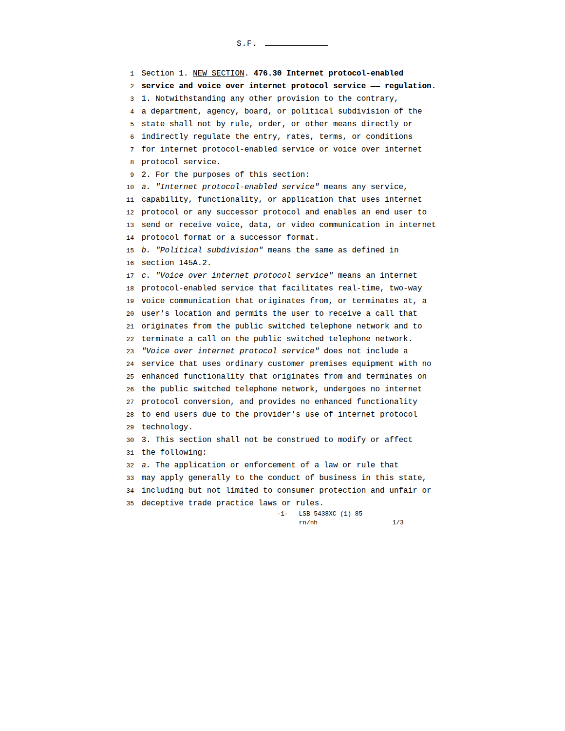S.F.
Section 1. NEW SECTION. 476.30 Internet protocol-enabled
service and voice over internet protocol service —— regulation.
1. Notwithstanding any other provision to the contrary,
a department, agency, board, or political subdivision of the
state shall not by rule, order, or other means directly or
indirectly regulate the entry, rates, terms, or conditions
for internet protocol-enabled service or voice over internet
protocol service.
2. For the purposes of this section:
a. "Internet protocol-enabled service" means any service,
capability, functionality, or application that uses internet
protocol or any successor protocol and enables an end user to
send or receive voice, data, or video communication in internet
protocol format or a successor format.
b. "Political subdivision" means the same as defined in
section 145A.2.
c. "Voice over internet protocol service" means an internet
protocol-enabled service that facilitates real-time, two-way
voice communication that originates from, or terminates at, a
user's location and permits the user to receive a call that
originates from the public switched telephone network and to
terminate a call on the public switched telephone network.
"Voice over internet protocol service" does not include a
service that uses ordinary customer premises equipment with no
enhanced functionality that originates from and terminates on
the public switched telephone network, undergoes no internet
protocol conversion, and provides no enhanced functionality
to end users due to the provider's use of internet protocol
technology.
3. This section shall not be construed to modify or affect
the following:
a. The application or enforcement of a law or rule that
may apply generally to the conduct of business in this state,
including but not limited to consumer protection and unfair or
deceptive trade practice laws or rules.
-1-
LSB 5438XC (1) 85 rn/nh 1/3